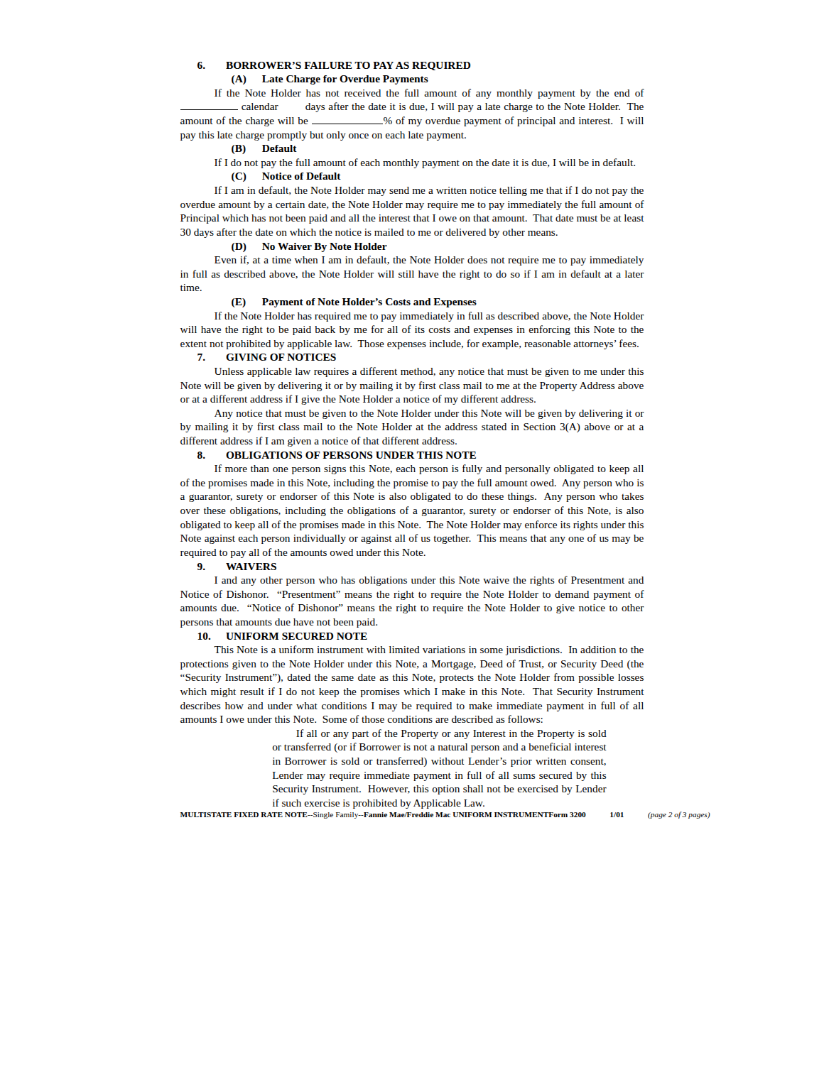6. Borrower’s Failure to Pay as Required
(A) Late Charge for Overdue Payments
If the Note Holder has not received the full amount of any monthly payment by the end of calendar days after the date it is due, I will pay a late charge to the Note Holder. The amount of the charge will be % of my overdue payment of principal and interest. I will pay this late charge promptly but only once on each late payment.
(B) Default
If I do not pay the full amount of each monthly payment on the date it is due, I will be in default.
(C) Notice of Default
If I am in default, the Note Holder may send me a written notice telling me that if I do not pay the overdue amount by a certain date, the Note Holder may require me to pay immediately the full amount of Principal which has not been paid and all the interest that I owe on that amount. That date must be at least 30 days after the date on which the notice is mailed to me or delivered by other means.
(D) No Waiver By Note Holder
Even if, at a time when I am in default, the Note Holder does not require me to pay immediately in full as described above, the Note Holder will still have the right to do so if I am in default at a later time.
(E) Payment of Note Holder’s Costs and Expenses
If the Note Holder has required me to pay immediately in full as described above, the Note Holder will have the right to be paid back by me for all of its costs and expenses in enforcing this Note to the extent not prohibited by applicable law. Those expenses include, for example, reasonable attorneys’ fees.
7. Giving of Notices
Unless applicable law requires a different method, any notice that must be given to me under this Note will be given by delivering it or by mailing it by first class mail to me at the Property Address above or at a different address if I give the Note Holder a notice of my different address.
Any notice that must be given to the Note Holder under this Note will be given by delivering it or by mailing it by first class mail to the Note Holder at the address stated in Section 3(A) above or at a different address if I am given a notice of that different address.
8. Obligations of Persons Under This Note
If more than one person signs this Note, each person is fully and personally obligated to keep all of the promises made in this Note, including the promise to pay the full amount owed. Any person who is a guarantor, surety or endorser of this Note is also obligated to do these things. Any person who takes over these obligations, including the obligations of a guarantor, surety or endorser of this Note, is also obligated to keep all of the promises made in this Note. The Note Holder may enforce its rights under this Note against each person individually or against all of us together. This means that any one of us may be required to pay all of the amounts owed under this Note.
9. Waivers
I and any other person who has obligations under this Note waive the rights of Presentment and Notice of Dishonor. “Presentment” means the right to require the Note Holder to demand payment of amounts due. “Notice of Dishonor” means the right to require the Note Holder to give notice to other persons that amounts due have not been paid.
10. Uniform Secured Note
This Note is a uniform instrument with limited variations in some jurisdictions. In addition to the protections given to the Note Holder under this Note, a Mortgage, Deed of Trust, or Security Deed (the “Security Instrument”), dated the same date as this Note, protects the Note Holder from possible losses which might result if I do not keep the promises which I make in this Note. That Security Instrument describes how and under what conditions I may be required to make immediate payment in full of all amounts I owe under this Note. Some of those conditions are described as follows:
If all or any part of the Property or any Interest in the Property is sold or transferred (or if Borrower is not a natural person and a beneficial interest in Borrower is sold or transferred) without Lender’s prior written consent, Lender may require immediate payment in full of all sums secured by this Security Instrument. However, this option shall not be exercised by Lender if such exercise is prohibited by Applicable Law.
MULTISTATE FIXED RATE NOTE--Single Family--Fannie Mae/Freddie Mac UNIFORM INSTRUMENT
Form 3200 1/01
(page 2 of 3 pages)